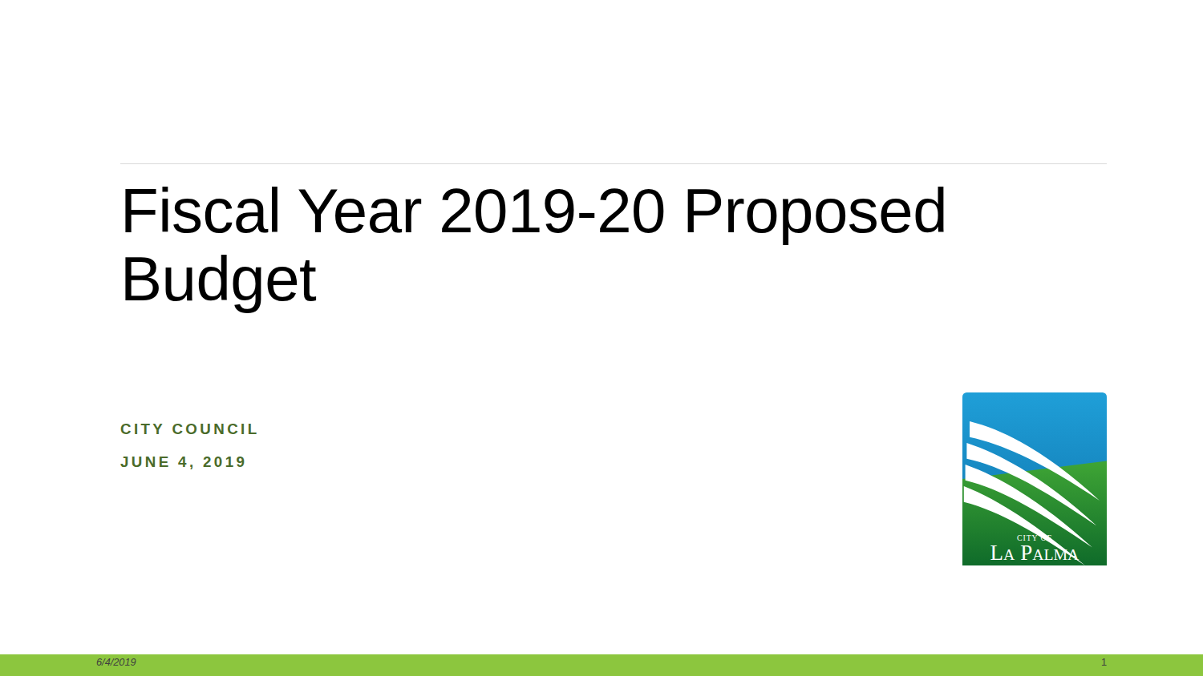Fiscal Year 2019-20 Proposed Budget
City Council
June 4, 2019
CITY OF LA PALMA
6/4/2019 1